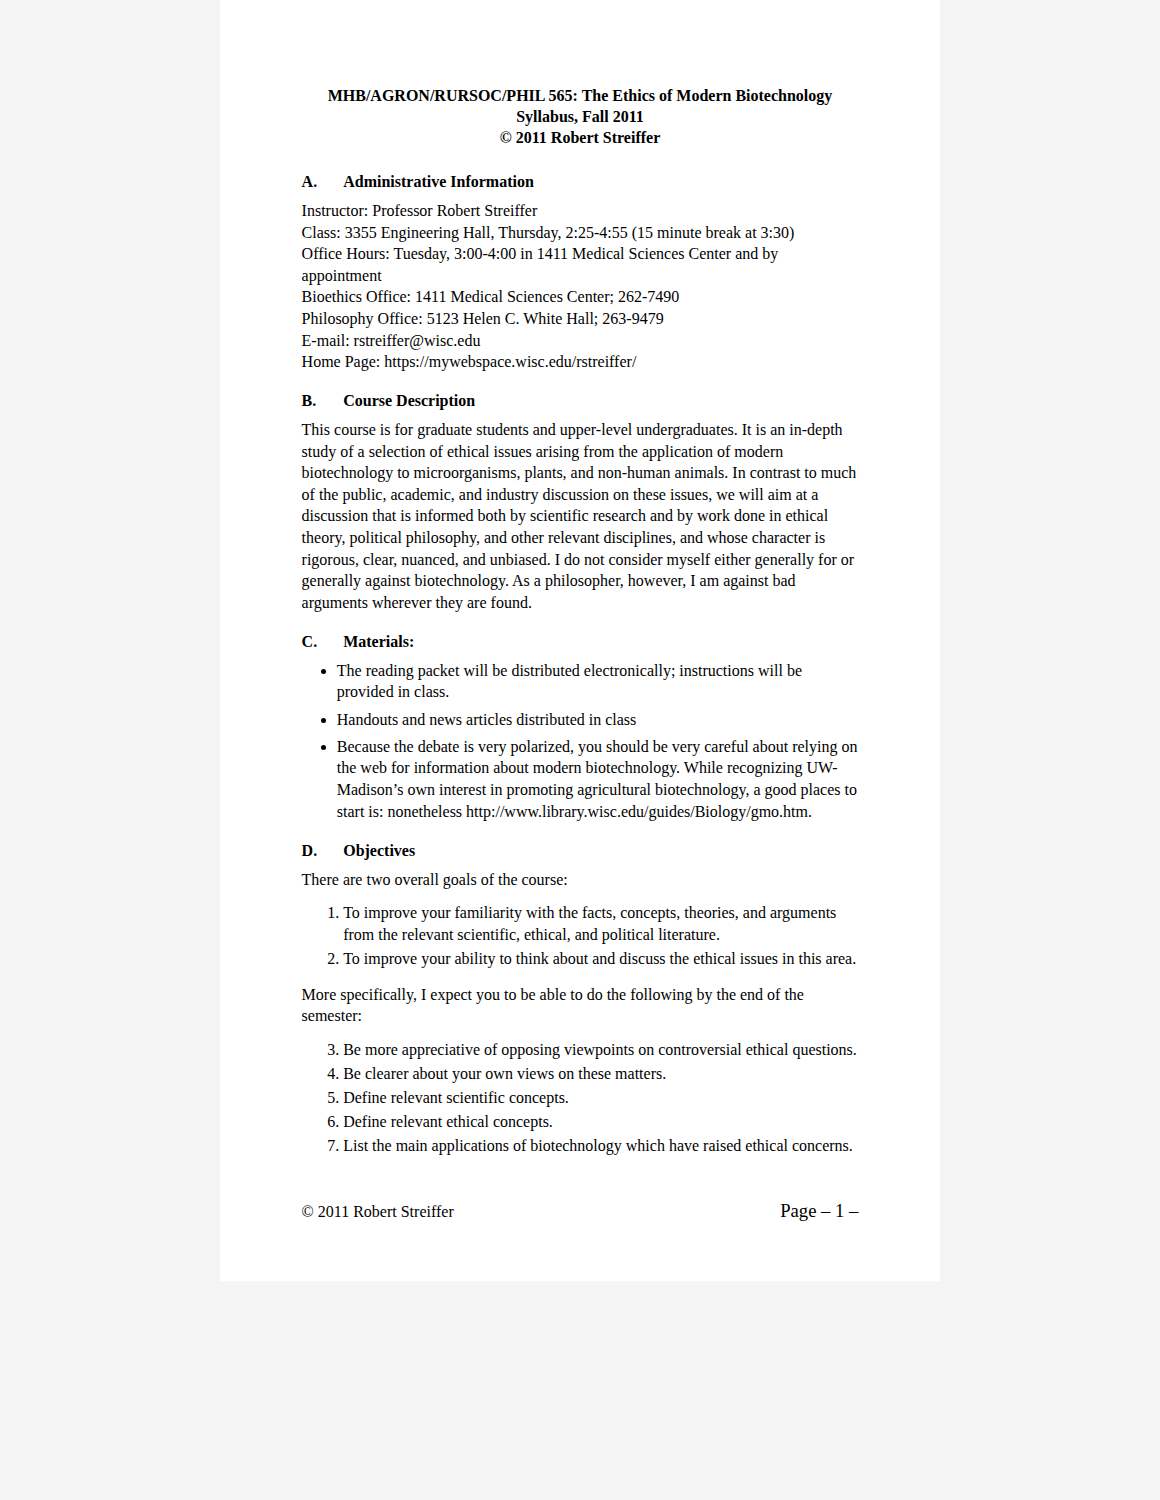MHB/AGRON/RURSOC/PHIL 565: The Ethics of Modern Biotechnology
Syllabus, Fall 2011
© 2011 Robert Streiffer
A. Administrative Information
Instructor: Professor Robert Streiffer
Class: 3355 Engineering Hall, Thursday, 2:25-4:55 (15 minute break at 3:30)
Office Hours: Tuesday, 3:00-4:00 in 1411 Medical Sciences Center and by appointment
Bioethics Office: 1411 Medical Sciences Center; 262-7490
Philosophy Office: 5123 Helen C. White Hall; 263-9479
E-mail: rstreiffer@wisc.edu
Home Page: https://mywebspace.wisc.edu/rstreiffer/
B. Course Description
This course is for graduate students and upper-level undergraduates. It is an in-depth study of a selection of ethical issues arising from the application of modern biotechnology to microorganisms, plants, and non-human animals. In contrast to much of the public, academic, and industry discussion on these issues, we will aim at a discussion that is informed both by scientific research and by work done in ethical theory, political philosophy, and other relevant disciplines, and whose character is rigorous, clear, nuanced, and unbiased. I do not consider myself either generally for or generally against biotechnology. As a philosopher, however, I am against bad arguments wherever they are found.
C. Materials:
The reading packet will be distributed electronically; instructions will be provided in class.
Handouts and news articles distributed in class
Because the debate is very polarized, you should be very careful about relying on the web for information about modern biotechnology. While recognizing UW-Madison’s own interest in promoting agricultural biotechnology, a good places to start is: nonetheless http://www.library.wisc.edu/guides/Biology/gmo.htm.
D. Objectives
There are two overall goals of the course:
To improve your familiarity with the facts, concepts, theories, and arguments from the relevant scientific, ethical, and political literature.
To improve your ability to think about and discuss the ethical issues in this area.
More specifically, I expect you to be able to do the following by the end of the semester:
Be more appreciative of opposing viewpoints on controversial ethical questions.
Be clearer about your own views on these matters.
Define relevant scientific concepts.
Define relevant ethical concepts.
List the main applications of biotechnology which have raised ethical concerns.
© 2011 Robert Streiffer Page – 1 –